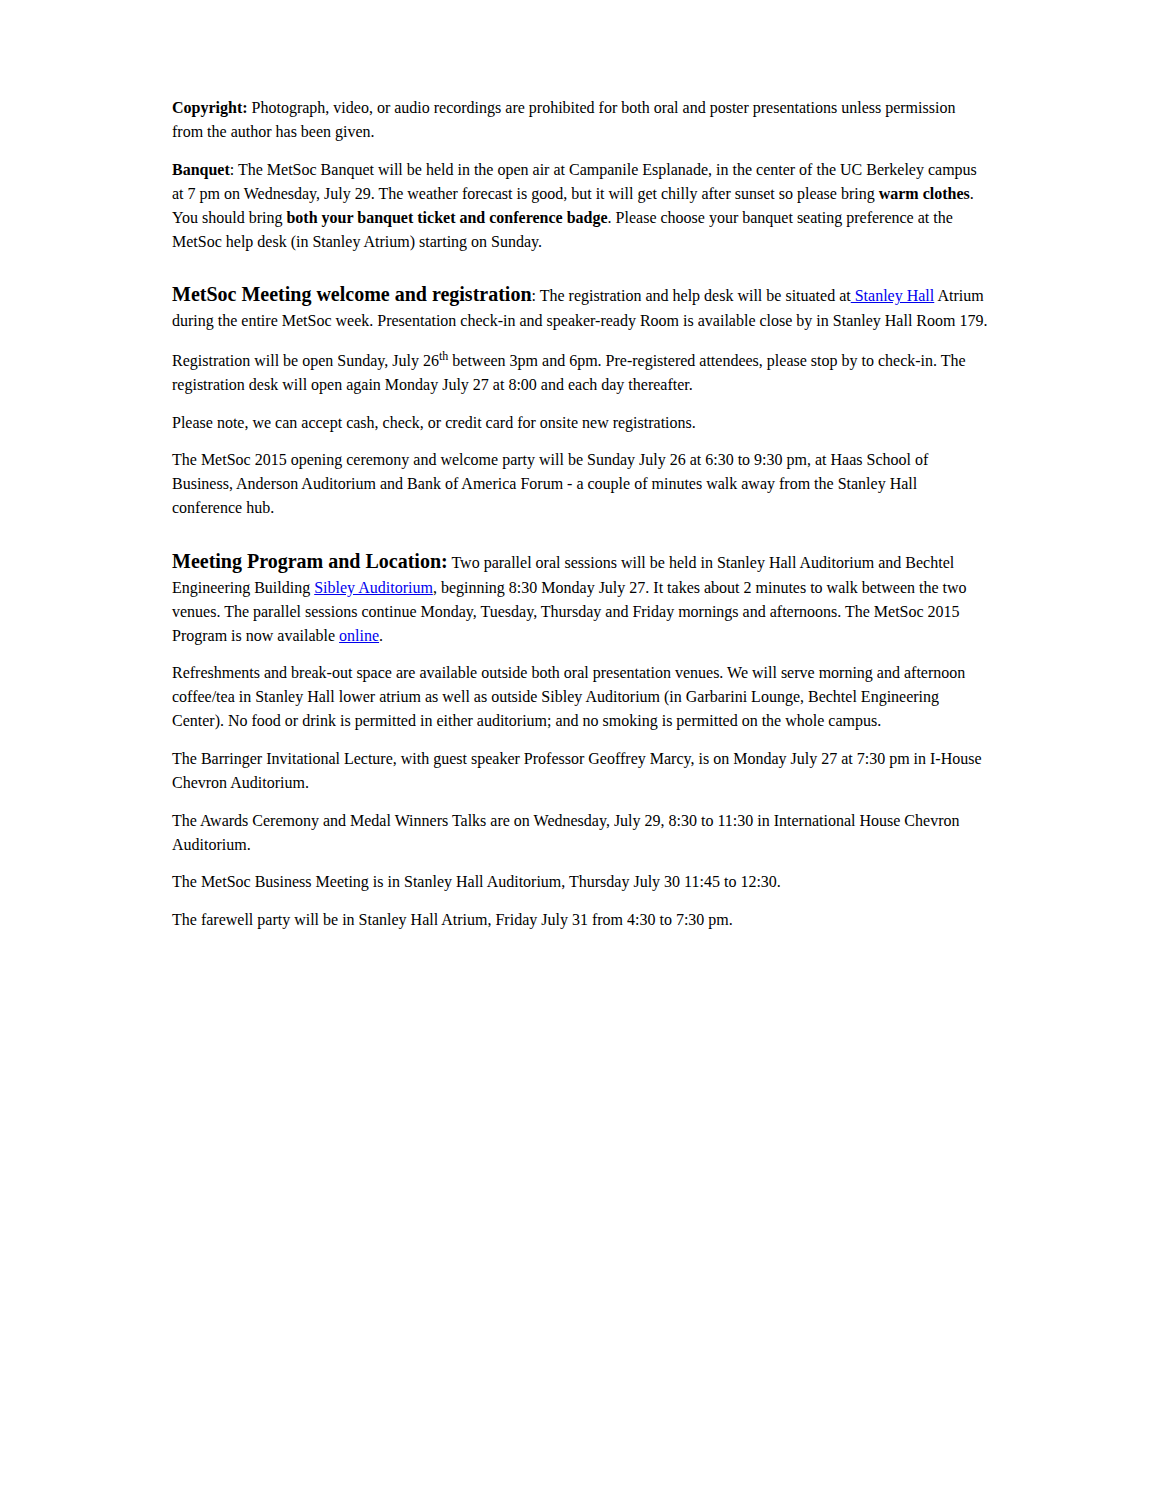Copyright: Photograph, video, or audio recordings are prohibited for both oral and poster presentations unless permission from the author has been given.
Banquet: The MetSoc Banquet will be held in the open air at Campanile Esplanade, in the center of the UC Berkeley campus at 7 pm on Wednesday, July 29. The weather forecast is good, but it will get chilly after sunset so please bring warm clothes. You should bring both your banquet ticket and conference badge. Please choose your banquet seating preference at the MetSoc help desk (in Stanley Atrium) starting on Sunday.
MetSoc Meeting welcome and registration
: The registration and help desk will be situated at Stanley Hall Atrium during the entire MetSoc week. Presentation check-in and speaker-ready Room is available close by in Stanley Hall Room 179.
Registration will be open Sunday, July 26th between 3pm and 6pm. Pre-registered attendees, please stop by to check-in. The registration desk will open again Monday July 27 at 8:00 and each day thereafter.
Please note, we can accept cash, check, or credit card for onsite new registrations.
The MetSoc 2015 opening ceremony and welcome party will be Sunday July 26 at 6:30 to 9:30 pm, at Haas School of Business, Anderson Auditorium and Bank of America Forum - a couple of minutes walk away from the Stanley Hall conference hub.
Meeting Program and Location:
Two parallel oral sessions will be held in Stanley Hall Auditorium and Bechtel Engineering Building Sibley Auditorium, beginning 8:30 Monday July 27. It takes about 2 minutes to walk between the two venues. The parallel sessions continue Monday, Tuesday, Thursday and Friday mornings and afternoons. The MetSoc 2015 Program is now available online.
Refreshments and break-out space are available outside both oral presentation venues. We will serve morning and afternoon coffee/tea in Stanley Hall lower atrium as well as outside Sibley Auditorium (in Garbarini Lounge, Bechtel Engineering Center). No food or drink is permitted in either auditorium; and no smoking is permitted on the whole campus.
The Barringer Invitational Lecture, with guest speaker Professor Geoffrey Marcy, is on Monday July 27 at 7:30 pm in I-House Chevron Auditorium.
The Awards Ceremony and Medal Winners Talks are on Wednesday, July 29, 8:30 to 11:30 in International House Chevron Auditorium.
The MetSoc Business Meeting is in Stanley Hall Auditorium, Thursday July 30 11:45 to 12:30.
The farewell party will be in Stanley Hall Atrium, Friday July 31 from 4:30 to 7:30 pm.